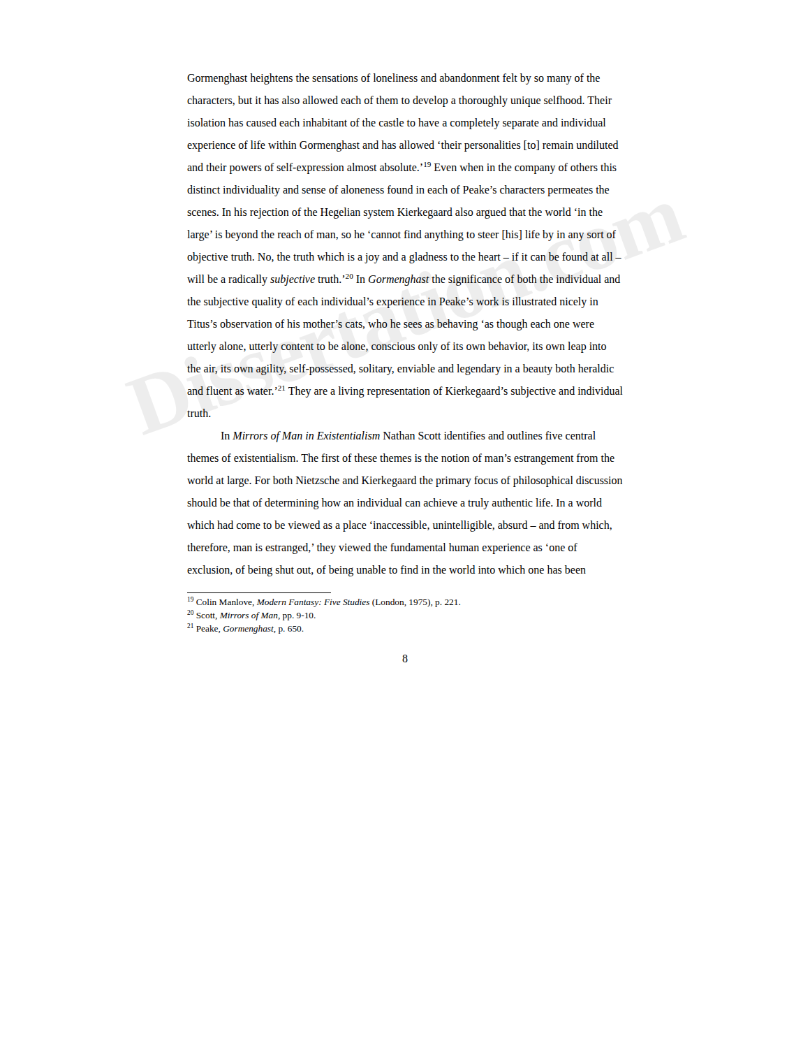Dissertation.com
Gormenghast heightens the sensations of loneliness and abandonment felt by so many of the characters, but it has also allowed each of them to develop a thoroughly unique selfhood. Their isolation has caused each inhabitant of the castle to have a completely separate and individual experience of life within Gormenghast and has allowed ‘their personalities [to] remain undiluted and their powers of self-expression almost absolute.’19 Even when in the company of others this distinct individuality and sense of aloneness found in each of Peake’s characters permeates the scenes. In his rejection of the Hegelian system Kierkegaard also argued that the world ‘in the large’ is beyond the reach of man, so he ‘cannot find anything to steer [his] life by in any sort of objective truth. No, the truth which is a joy and a gladness to the heart – if it can be found at all – will be a radically subjective truth.’20 In Gormenghast the significance of both the individual and the subjective quality of each individual’s experience in Peake’s work is illustrated nicely in Titus’s observation of his mother’s cats, who he sees as behaving ‘as though each one were utterly alone, utterly content to be alone, conscious only of its own behavior, its own leap into the air, its own agility, self-possessed, solitary, enviable and legendary in a beauty both heraldic and fluent as water.’21 They are a living representation of Kierkegaard’s subjective and individual truth.
In Mirrors of Man in Existentialism Nathan Scott identifies and outlines five central themes of existentialism. The first of these themes is the notion of man’s estrangement from the world at large. For both Nietzsche and Kierkegaard the primary focus of philosophical discussion should be that of determining how an individual can achieve a truly authentic life. In a world which had come to be viewed as a place ‘inaccessible, unintelligible, absurd – and from which, therefore, man is estranged,’ they viewed the fundamental human experience as ‘one of exclusion, of being shut out, of being unable to find in the world into which one has been
19 Colin Manlove, Modern Fantasy: Five Studies (London, 1975), p. 221.
20 Scott, Mirrors of Man, pp. 9-10.
21 Peake, Gormenghast, p. 650.
8